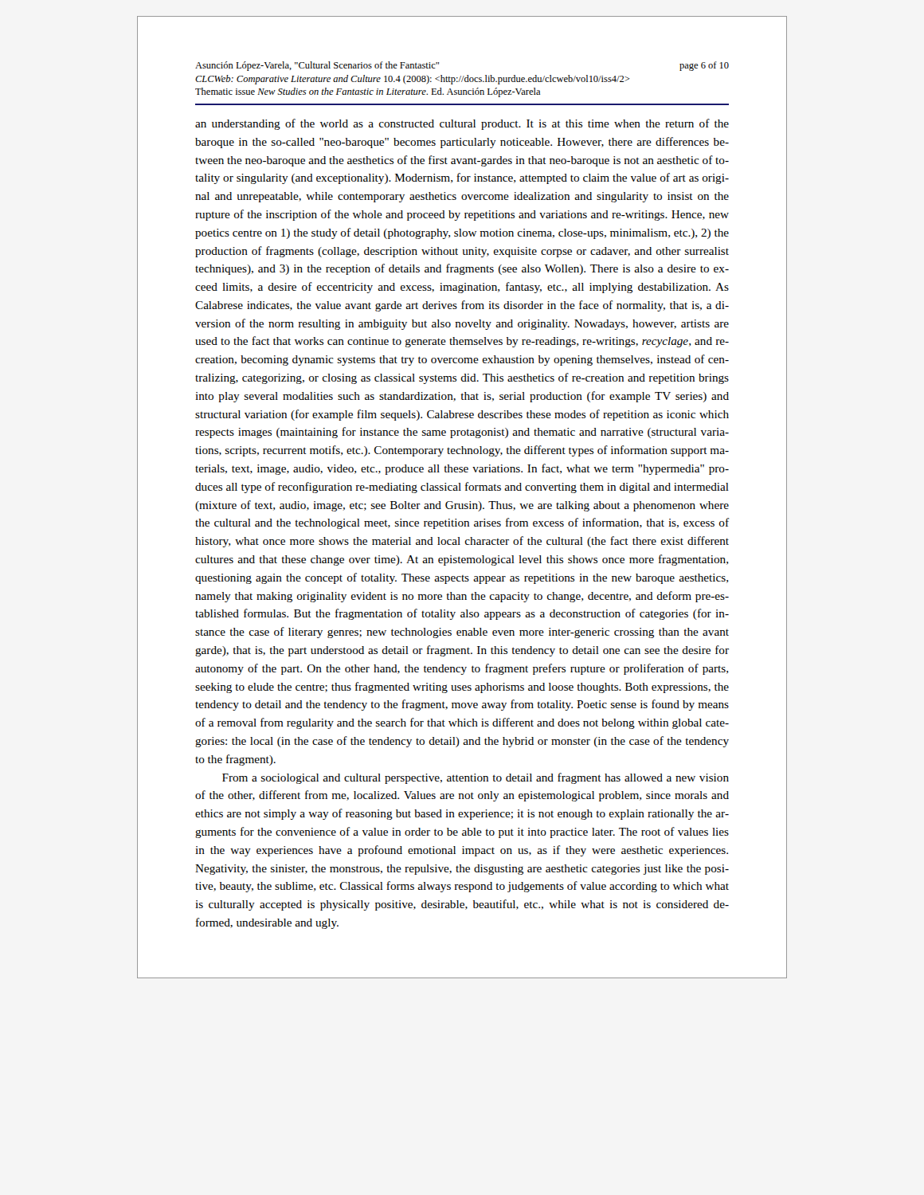Asunción López-Varela, "Cultural Scenarios of the Fantastic" page 6 of 10 CLCWeb: Comparative Literature and Culture 10.4 (2008): <http://docs.lib.purdue.edu/clcweb/vol10/iss4/2> Thematic issue New Studies on the Fantastic in Literature. Ed. Asunción López-Varela
an understanding of the world as a constructed cultural product. It is at this time when the return of the baroque in the so-called "neo-baroque" becomes particularly noticeable. However, there are differences between the neo-baroque and the aesthetics of the first avant-gardes in that neo-baroque is not an aesthetic of totality or singularity (and exceptionality). Modernism, for instance, attempted to claim the value of art as original and unrepeatable, while contemporary aesthetics overcome idealization and singularity to insist on the rupture of the inscription of the whole and proceed by repetitions and variations and re-writings. Hence, new poetics centre on 1) the study of detail (photography, slow motion cinema, close-ups, minimalism, etc.), 2) the production of fragments (collage, description without unity, exquisite corpse or cadaver, and other surrealist techniques), and 3) in the reception of details and fragments (see also Wollen). There is also a desire to exceed limits, a desire of eccentricity and excess, imagination, fantasy, etc., all implying destabilization. As Calabrese indicates, the value avant garde art derives from its disorder in the face of normality, that is, a diversion of the norm resulting in ambiguity but also novelty and originality. Nowadays, however, artists are used to the fact that works can continue to generate themselves by re-readings, re-writings, recyclage, and re-creation, becoming dynamic systems that try to overcome exhaustion by opening themselves, instead of centralizing, categorizing, or closing as classical systems did. This aesthetics of re-creation and repetition brings into play several modalities such as standardization, that is, serial production (for example TV series) and structural variation (for example film sequels). Calabrese describes these modes of repetition as iconic which respects images (maintaining for instance the same protagonist) and thematic and narrative (structural variations, scripts, recurrent motifs, etc.). Contemporary technology, the different types of information support materials, text, image, audio, video, etc., produce all these variations. In fact, what we term "hypermedia" produces all type of reconfiguration re-mediating classical formats and converting them in digital and intermedial (mixture of text, audio, image, etc; see Bolter and Grusin). Thus, we are talking about a phenomenon where the cultural and the technological meet, since repetition arises from excess of information, that is, excess of history, what once more shows the material and local character of the cultural (the fact there exist different cultures and that these change over time). At an epistemological level this shows once more fragmentation, questioning again the concept of totality. These aspects appear as repetitions in the new baroque aesthetics, namely that making originality evident is no more than the capacity to change, decentre, and deform pre-established formulas. But the fragmentation of totality also appears as a deconstruction of categories (for instance the case of literary genres; new technologies enable even more inter-generic crossing than the avant garde), that is, the part understood as detail or fragment. In this tendency to detail one can see the desire for autonomy of the part. On the other hand, the tendency to fragment prefers rupture or proliferation of parts, seeking to elude the centre; thus fragmented writing uses aphorisms and loose thoughts. Both expressions, the tendency to detail and the tendency to the fragment, move away from totality. Poetic sense is found by means of a removal from regularity and the search for that which is different and does not belong within global categories: the local (in the case of the tendency to detail) and the hybrid or monster (in the case of the tendency to the fragment).
From a sociological and cultural perspective, attention to detail and fragment has allowed a new vision of the other, different from me, localized. Values are not only an epistemological problem, since morals and ethics are not simply a way of reasoning but based in experience; it is not enough to explain rationally the arguments for the convenience of a value in order to be able to put it into practice later. The root of values lies in the way experiences have a profound emotional impact on us, as if they were aesthetic experiences. Negativity, the sinister, the monstrous, the repulsive, the disgusting are aesthetic categories just like the positive, beauty, the sublime, etc. Classical forms always respond to judgements of value according to which what is culturally accepted is physically positive, desirable, beautiful, etc., while what is not is considered deformed, undesirable and ugly.